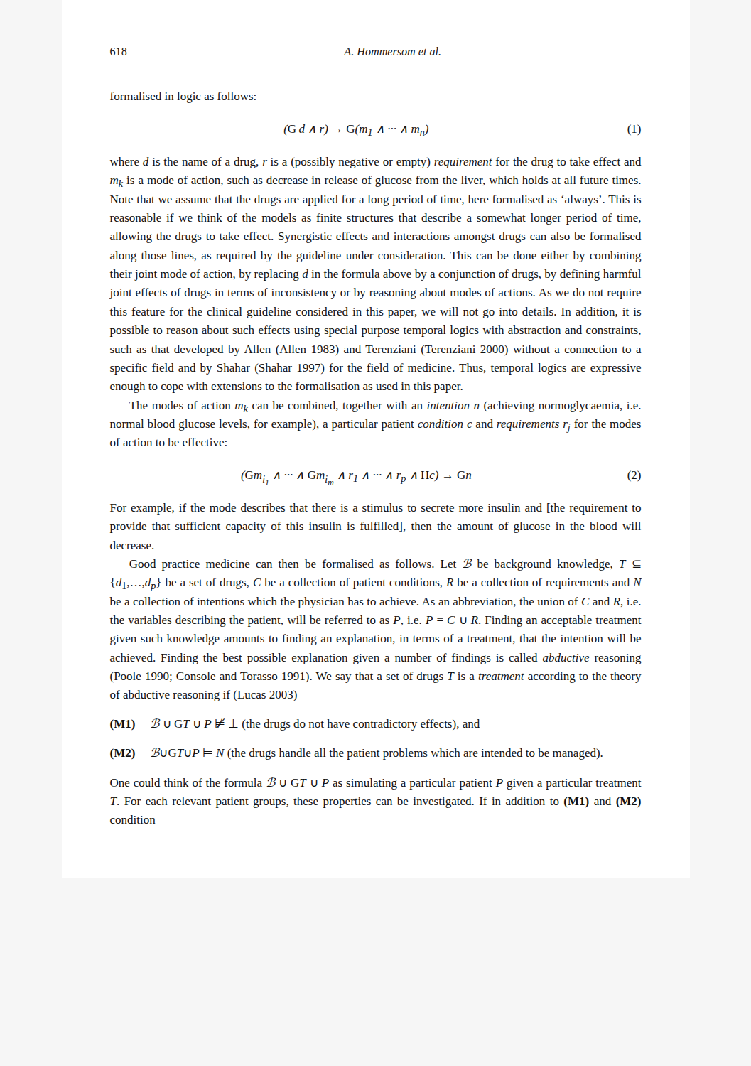618 A. Hommersom et al.
formalised in logic as follows:
(G d ∧ r) → G(m1 ∧ ··· ∧ mn) (1)
where d is the name of a drug, r is a (possibly negative or empty) requirement for the drug to take effect and mk is a mode of action, such as decrease in release of glucose from the liver, which holds at all future times. Note that we assume that the drugs are applied for a long period of time, here formalised as ‘always’. This is reasonable if we think of the models as finite structures that describe a somewhat longer period of time, allowing the drugs to take effect. Synergistic effects and interactions amongst drugs can also be formalised along those lines, as required by the guideline under consideration. This can be done either by combining their joint mode of action, by replacing d in the formula above by a conjunction of drugs, by defining harmful joint effects of drugs in terms of inconsistency or by reasoning about modes of actions. As we do not require this feature for the clinical guideline considered in this paper, we will not go into details. In addition, it is possible to reason about such effects using special purpose temporal logics with abstraction and constraints, such as that developed by Allen (Allen 1983) and Terenziani (Terenziani 2000) without a connection to a specific field and by Shahar (Shahar 1997) for the field of medicine. Thus, temporal logics are expressive enough to cope with extensions to the formalisation as used in this paper.
The modes of action mk can be combined, together with an intention n (achieving normoglycaemia, i.e. normal blood glucose levels, for example), a particular patient condition c and requirements rj for the modes of action to be effective:
(Gmi1 ∧ ··· ∧ Gmim ∧ r1 ∧ ··· ∧ rp ∧ Hc) → Gn (2)
For example, if the mode describes that there is a stimulus to secrete more insulin and [the requirement to provide that sufficient capacity of this insulin is fulfilled], then the amount of glucose in the blood will decrease.
Good practice medicine can then be formalised as follows. Let ℬ be background knowledge, T ⊆ {d1,…,dp} be a set of drugs, C be a collection of patient conditions, R be a collection of requirements and N be a collection of intentions which the physician has to achieve. As an abbreviation, the union of C and R, i.e. the variables describing the patient, will be referred to as P, i.e. P = C ∪ R. Finding an acceptable treatment given such knowledge amounts to finding an explanation, in terms of a treatment, that the intention will be achieved. Finding the best possible explanation given a number of findings is called abductive reasoning (Poole 1990; Console and Torasso 1991). We say that a set of drugs T is a treatment according to the theory of abductive reasoning if (Lucas 2003)
(M1) ℬ ∪ GT ∪ P ⊭̸ ⊥ (the drugs do not have contradictory effects), and
(M2) ℬ∪GT∪P ⊨ N (the drugs handle all the patient problems which are intended to be managed).
One could think of the formula ℬ ∪ GT ∪ P as simulating a particular patient P given a particular treatment T. For each relevant patient groups, these properties can be investigated. If in addition to (M1) and (M2) condition